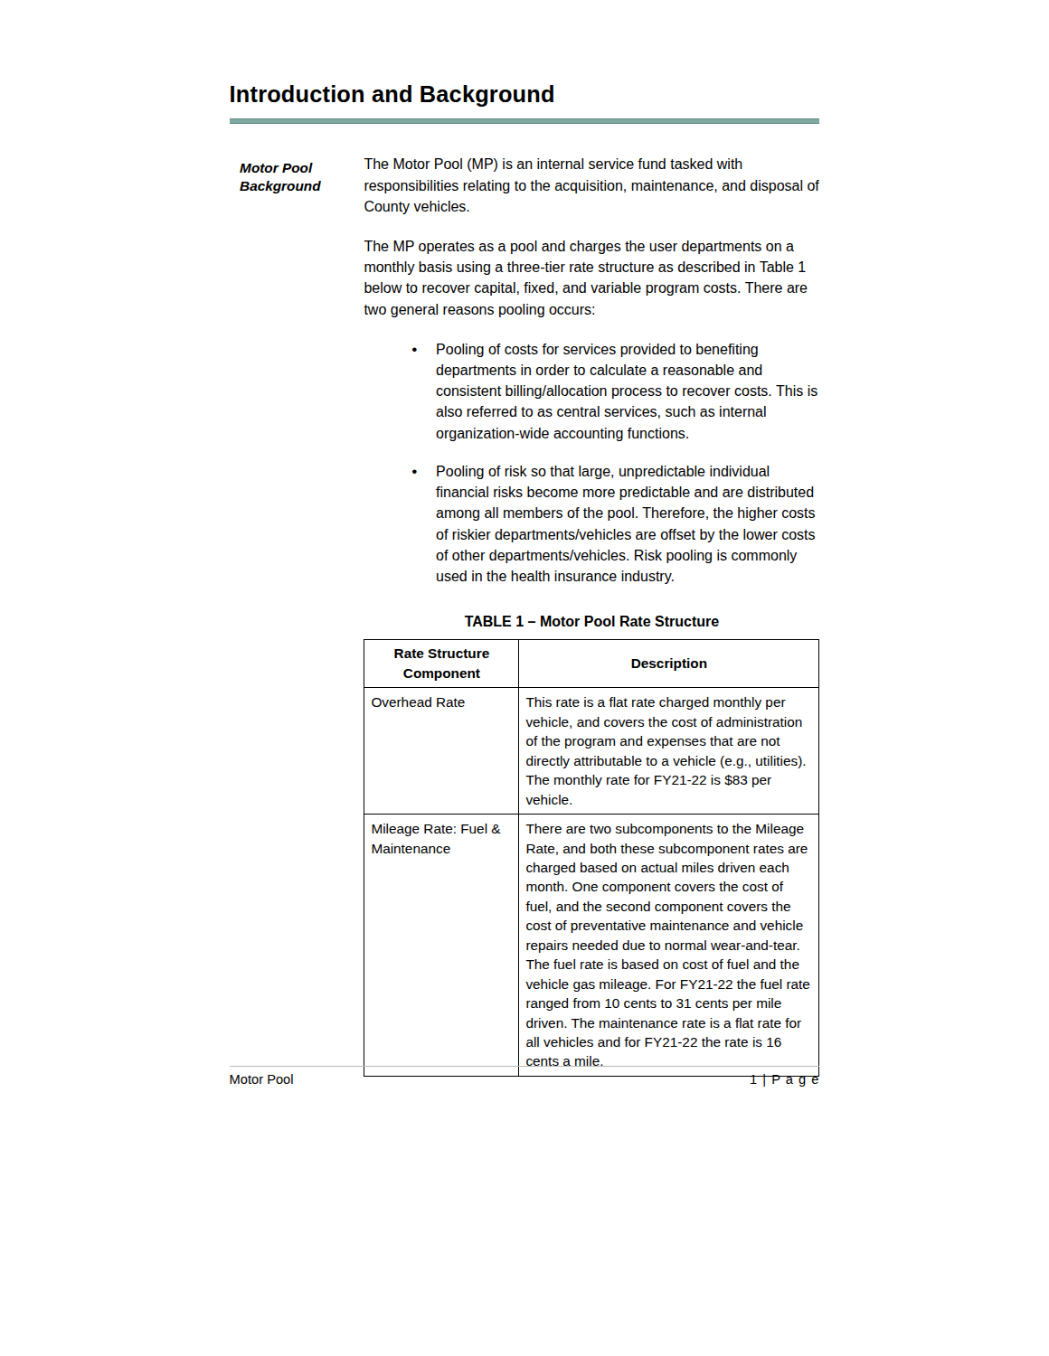Introduction and Background
Motor Pool
Background
The Motor Pool (MP) is an internal service fund tasked with responsibilities relating to the acquisition, maintenance, and disposal of County vehicles.
The MP operates as a pool and charges the user departments on a monthly basis using a three-tier rate structure as described in Table 1 below to recover capital, fixed, and variable program costs. There are two general reasons pooling occurs:
Pooling of costs for services provided to benefiting departments in order to calculate a reasonable and consistent billing/allocation process to recover costs. This is also referred to as central services, such as internal organization-wide accounting functions.
Pooling of risk so that large, unpredictable individual financial risks become more predictable and are distributed among all members of the pool. Therefore, the higher costs of riskier departments/vehicles are offset by the lower costs of other departments/vehicles. Risk pooling is commonly used in the health insurance industry.
TABLE 1 – Motor Pool Rate Structure
| Rate Structure Component | Description |
| --- | --- |
| Overhead Rate | This rate is a flat rate charged monthly per vehicle, and covers the cost of administration of the program and expenses that are not directly attributable to a vehicle (e.g., utilities). The monthly rate for FY21-22 is $83 per vehicle. |
| Mileage Rate: Fuel & Maintenance | There are two subcomponents to the Mileage Rate, and both these subcomponent rates are charged based on actual miles driven each month. One component covers the cost of fuel, and the second component covers the cost of preventative maintenance and vehicle repairs needed due to normal wear-and-tear. The fuel rate is based on cost of fuel and the vehicle gas mileage. For FY21-22 the fuel rate ranged from 10 cents to 31 cents per mile driven. The maintenance rate is a flat rate for all vehicles and for FY21-22 the rate is 16 cents a mile. |
Motor Pool
1 | P a g e